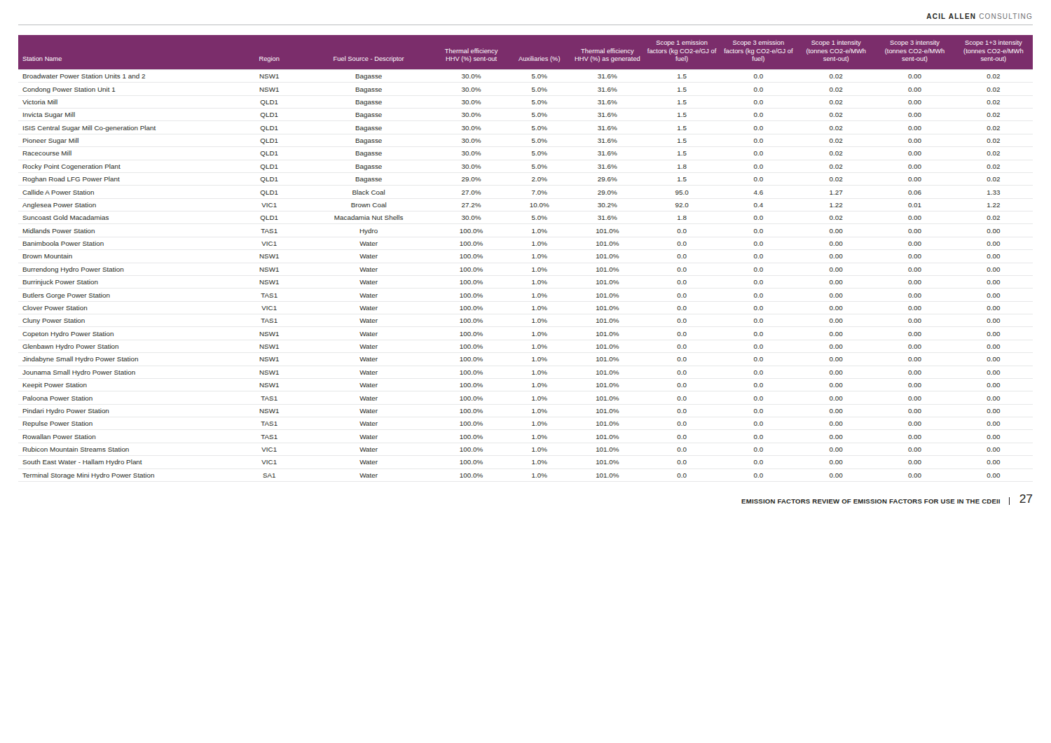ACIL ALLEN CONSULTING
| Station Name | Region | Fuel Source - Descriptor | Thermal efficiency HHV (%) sent-out | Auxiliaries (%) | Thermal efficiency HHV (%) as generated | Scope 1 emission factors (kg CO2-e/GJ of fuel) | Scope 3 emission factors (kg CO2-e/GJ of fuel) | Scope 1 intensity (tonnes CO2-e/MWh sent-out) | Scope 3 intensity (tonnes CO2-e/MWh sent-out) | Scope 1+3 intensity (tonnes CO2-e/MWh sent-out) |
| --- | --- | --- | --- | --- | --- | --- | --- | --- | --- | --- |
| Broadwater Power Station Units 1 and 2 | NSW1 | Bagasse | 30.0% | 5.0% | 31.6% | 1.5 | 0.0 | 0.02 | 0.00 | 0.02 |
| Condong Power Station Unit 1 | NSW1 | Bagasse | 30.0% | 5.0% | 31.6% | 1.5 | 0.0 | 0.02 | 0.00 | 0.02 |
| Victoria Mill | QLD1 | Bagasse | 30.0% | 5.0% | 31.6% | 1.5 | 0.0 | 0.02 | 0.00 | 0.02 |
| Invicta Sugar Mill | QLD1 | Bagasse | 30.0% | 5.0% | 31.6% | 1.5 | 0.0 | 0.02 | 0.00 | 0.02 |
| ISIS Central Sugar Mill Co-generation Plant | QLD1 | Bagasse | 30.0% | 5.0% | 31.6% | 1.5 | 0.0 | 0.02 | 0.00 | 0.02 |
| Pioneer Sugar Mill | QLD1 | Bagasse | 30.0% | 5.0% | 31.6% | 1.5 | 0.0 | 0.02 | 0.00 | 0.02 |
| Racecourse Mill | QLD1 | Bagasse | 30.0% | 5.0% | 31.6% | 1.5 | 0.0 | 0.02 | 0.00 | 0.02 |
| Rocky Point Cogeneration Plant | QLD1 | Bagasse | 30.0% | 5.0% | 31.6% | 1.8 | 0.0 | 0.02 | 0.00 | 0.02 |
| Roghan Road LFG Power Plant | QLD1 | Bagasse | 29.0% | 2.0% | 29.6% | 1.5 | 0.0 | 0.02 | 0.00 | 0.02 |
| Callide A Power Station | QLD1 | Black Coal | 27.0% | 7.0% | 29.0% | 95.0 | 4.6 | 1.27 | 0.06 | 1.33 |
| Anglesea Power Station | VIC1 | Brown Coal | 27.2% | 10.0% | 30.2% | 92.0 | 0.4 | 1.22 | 0.01 | 1.22 |
| Suncoast Gold Macadamias | QLD1 | Macadamia Nut Shells | 30.0% | 5.0% | 31.6% | 1.8 | 0.0 | 0.02 | 0.00 | 0.02 |
| Midlands Power Station | TAS1 | Hydro | 100.0% | 1.0% | 101.0% | 0.0 | 0.0 | 0.00 | 0.00 | 0.00 |
| Banimboola Power Station | VIC1 | Water | 100.0% | 1.0% | 101.0% | 0.0 | 0.0 | 0.00 | 0.00 | 0.00 |
| Brown Mountain | NSW1 | Water | 100.0% | 1.0% | 101.0% | 0.0 | 0.0 | 0.00 | 0.00 | 0.00 |
| Burrendong Hydro Power Station | NSW1 | Water | 100.0% | 1.0% | 101.0% | 0.0 | 0.0 | 0.00 | 0.00 | 0.00 |
| Burrinjuck Power Station | NSW1 | Water | 100.0% | 1.0% | 101.0% | 0.0 | 0.0 | 0.00 | 0.00 | 0.00 |
| Butlers Gorge Power Station | TAS1 | Water | 100.0% | 1.0% | 101.0% | 0.0 | 0.0 | 0.00 | 0.00 | 0.00 |
| Clover Power Station | VIC1 | Water | 100.0% | 1.0% | 101.0% | 0.0 | 0.0 | 0.00 | 0.00 | 0.00 |
| Cluny Power Station | TAS1 | Water | 100.0% | 1.0% | 101.0% | 0.0 | 0.0 | 0.00 | 0.00 | 0.00 |
| Copeton Hydro Power Station | NSW1 | Water | 100.0% | 1.0% | 101.0% | 0.0 | 0.0 | 0.00 | 0.00 | 0.00 |
| Glenbawn Hydro Power Station | NSW1 | Water | 100.0% | 1.0% | 101.0% | 0.0 | 0.0 | 0.00 | 0.00 | 0.00 |
| Jindabyne Small Hydro Power Station | NSW1 | Water | 100.0% | 1.0% | 101.0% | 0.0 | 0.0 | 0.00 | 0.00 | 0.00 |
| Jounama Small Hydro Power Station | NSW1 | Water | 100.0% | 1.0% | 101.0% | 0.0 | 0.0 | 0.00 | 0.00 | 0.00 |
| Keepit Power Station | NSW1 | Water | 100.0% | 1.0% | 101.0% | 0.0 | 0.0 | 0.00 | 0.00 | 0.00 |
| Paloona Power Station | TAS1 | Water | 100.0% | 1.0% | 101.0% | 0.0 | 0.0 | 0.00 | 0.00 | 0.00 |
| Pindari Hydro Power Station | NSW1 | Water | 100.0% | 1.0% | 101.0% | 0.0 | 0.0 | 0.00 | 0.00 | 0.00 |
| Repulse Power Station | TAS1 | Water | 100.0% | 1.0% | 101.0% | 0.0 | 0.0 | 0.00 | 0.00 | 0.00 |
| Rowallan Power Station | TAS1 | Water | 100.0% | 1.0% | 101.0% | 0.0 | 0.0 | 0.00 | 0.00 | 0.00 |
| Rubicon Mountain Streams Station | VIC1 | Water | 100.0% | 1.0% | 101.0% | 0.0 | 0.0 | 0.00 | 0.00 | 0.00 |
| South East Water - Hallam Hydro Plant | VIC1 | Water | 100.0% | 1.0% | 101.0% | 0.0 | 0.0 | 0.00 | 0.00 | 0.00 |
| Terminal Storage Mini Hydro Power Station | SA1 | Water | 100.0% | 1.0% | 101.0% | 0.0 | 0.0 | 0.00 | 0.00 | 0.00 |
EMISSION FACTORS REVIEW OF EMISSION FACTORS FOR USE IN THE CDEII
27